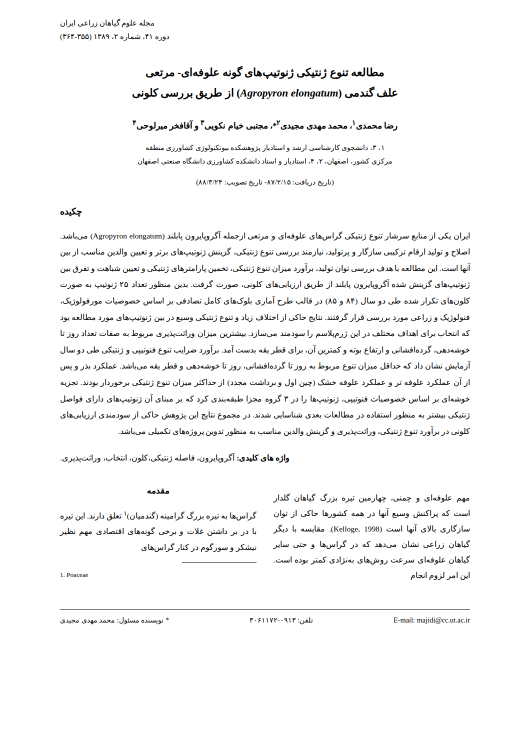مجله علوم گیاهان زراعی ایران
دوره ۴۱، شماره ۲، ۱۳۸۹ (۳۵۵-۳۶۴)
مطالعه تنوع ژنتیکی ژنوتیپ‌های گونه علوفه‌ای- مرتعی
علف گندمی (Agropyron elongatum) از طریق بررسی کلونی
رضا محمدی۱، محمد مهدی مجیدی۲*، مجتبی خیام نکویی۳ و آقافخر میرلوحی۴
۱، ۳، دانشجوی کارشناسی ارشد و استادیار پژوهشکده بیوتکنولوژی کشاورزی منطقه
مرکزی کشور، اصفهان، ۲، ۴، استادیار و استاد دانشکده کشاورزی دانشگاه صنعتی اصفهان
(تاریخ دریافت: ۸۷/۲/۱۵- تاریخ تصویب: ۸۸/۳/۲۴)
چکیده
ایران یکی از منابع سرشار تنوع ژنتیکی گراس‌های علوفه‌ای و مرتعی ازجمله آگروپایرون پابلند (Agropyron elongatum) می‌باشد. اصلاح و تولید ارقام ترکیبی سازگار و پرتولید، نیازمند بررسی تنوع ژنتیکی، گزینش ژنوتیپ‌های برتر و تعیین والدین مناسب از بین آنها است. این مطالعه با هدف بررسی توان تولید، برآورد میزان تنوع ژنتیکی، تخمین پارامترهای ژنتیکی و تعیین شباهت و تفرق بین ژنوتیپ‌های گزینش شده آگروپایرون پابلند از طریق ارزیابی‌های کلونی، صورت گرفت. بدین منظور تعداد ۲۵ ژنوتیپ به صورت کلون‌های تکرار شده طی دو سال (۸۴ و ۸۵) در قالب طرح آماری بلوک‌های کامل تصادفی بر اساس خصوصیات مورفولوژیک، فنولوژیک و زراعی مورد بررسی قرار گرفتند. نتایج حاکی از اختلاف زیاد و تنوع ژنتیکی وسیع در بین ژنوتیپ‌های مورد مطالعه بود که انتخاب برای اهداف مختلف در این ژرم‌پلاسم را سودمند می‌سازد. بیشترین میزان وراثت‌پذیری مربوط به صفات تعداد روز تا خوشه‌دهی، گرده‌افشانی و ارتفاع بوته و کمترین آن، برای قطر یقه بدست آمد. برآورد ضرایب تنوع فنوتیپی و ژنتیکی طی دو سال آزمایش نشان داد که حداقل میزان تنوع مربوط به روز تا گرده‌افشانی، روز تا خوشه‌دهی و قطر یقه می‌باشد. عملکرد بذر و پس از آن عملکرد علوفه تر و عملکرد علوفه خشک (چین اول و برداشت مجدد) از حداکثر میزان تنوع ژنتیکی برخوردار بودند. تجزیه خوشه‌ای بر اساس خصوصیات فنوتیپی، ژنوتیپ‌ها را در ۳ گروه مجزا طبقه‌بندی کرد که بر مبنای آن ژنوتیپ‌های دارای فواصل ژنتیکی بیشتر به منظور استفاده در مطالعات بعدی شناسایی شدند. در مجموع نتایج این پژوهش حاکی از سودمندی ارزیابی‌های کلونی در برآورد تنوع ژنتیکی، وراثت‌پذیری و گزینش والدین مناسب به منظور تدوین پروژه‌های تکمیلی می‌باشد.
واژه های کلیدی: آگروپایرون، فاصله ژنتیکی،کلون، انتخاب، وراثت‌پذیری.
مهم علوفه‌ای و چمنی، چهارمین تیره بزرگ گیاهان گلدار است که پراکنش وسیع آنها در همه کشورها حاکی از توان سازگاری بالای آنها است (Kelloge, 1998). مقایسه با دیگر گیاهان زراعی نشان می‌دهد که در گراس‌ها و حتی سایر گیاهان علوفه‌ای سرعت روش‌های به‌نژادی کمتر بوده است. این امر لزوم انجام
مقدمه
گراس‌ها به تیره بزرگ گرامینه (گندمیان)۱ تعلق دارند. این تیره با در بر داشتن غلات و برخی گونه‌های اقتصادی مهم نظیر نیشکر و سورگوم در کنار گراس‌های
1. Poaceae
E-mail: majidi@cc.ut.ac.ir تلفن: ۰۹۱۳-۳۰۶۱۱۷۲ * نویسنده مسئول: محمد مهدی مجیدی